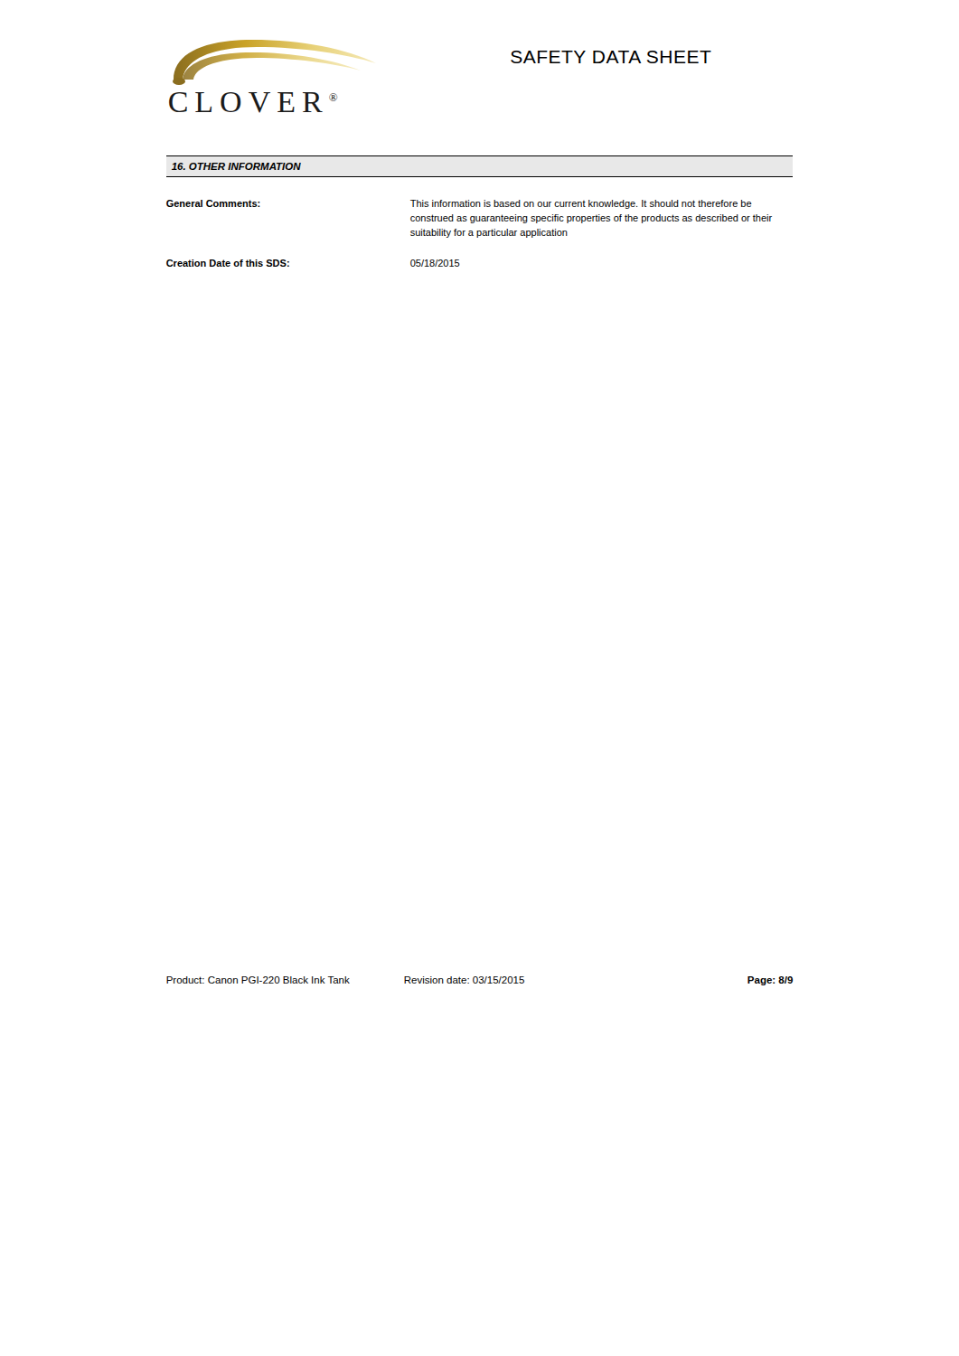CLOVER®
SAFETY DATA SHEET
16. OTHER INFORMATION
General Comments:
This information is based on our current knowledge. It should not therefore be construed as guaranteeing specific properties of the products as described or their suitability for a particular application
Creation Date of this SDS:
05/18/2015
Product: Canon PGI-220 Black Ink Tank Revision date: 03/15/2015
Page: 8/9